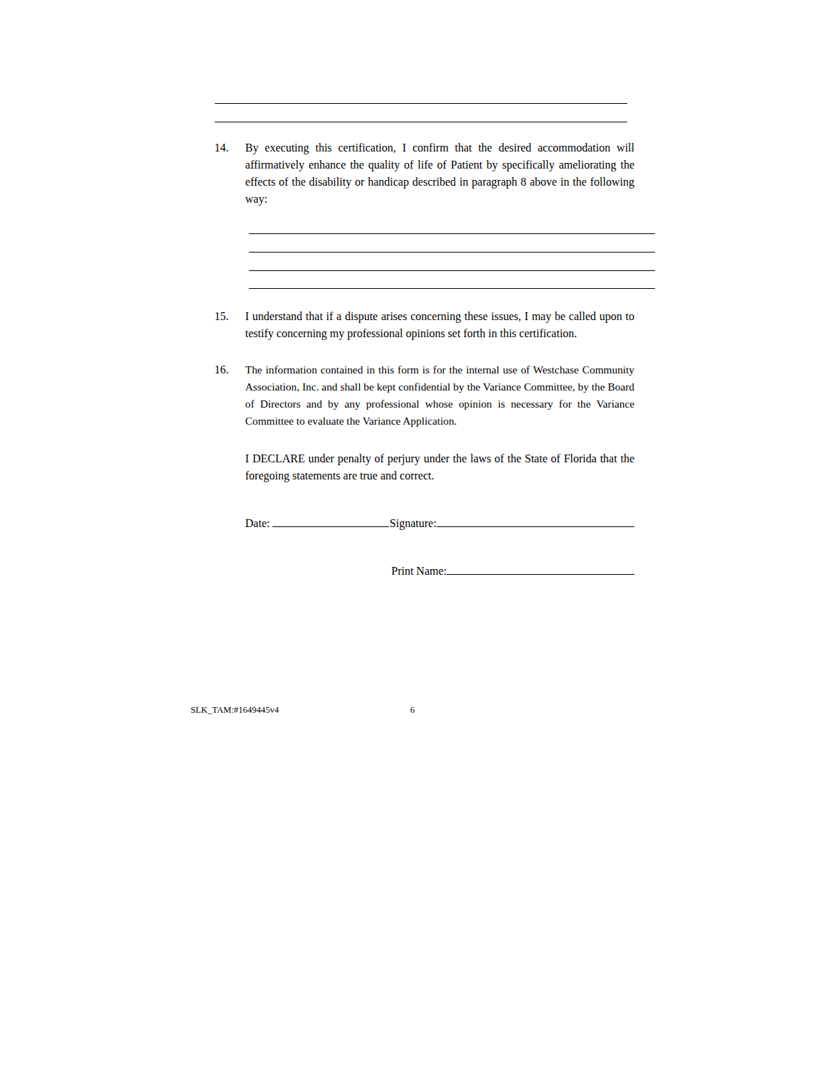14. By executing this certification, I confirm that the desired accommodation will affirmatively enhance the quality of life of Patient by specifically ameliorating the effects of the disability or handicap described in paragraph 8 above in the following way:
15. I understand that if a dispute arises concerning these issues, I may be called upon to testify concerning my professional opinions set forth in this certification.
16. The information contained in this form is for the internal use of Westchase Community Association, Inc. and shall be kept confidential by the Variance Committee, by the Board of Directors and by any professional whose opinion is necessary for the Variance Committee to evaluate the Variance Application.
I DECLARE under penalty of perjury under the laws of the State of Florida that the foregoing statements are true and correct.
Date:
Signature:
Print Name:
SLK_TAM:#1649445v4 6